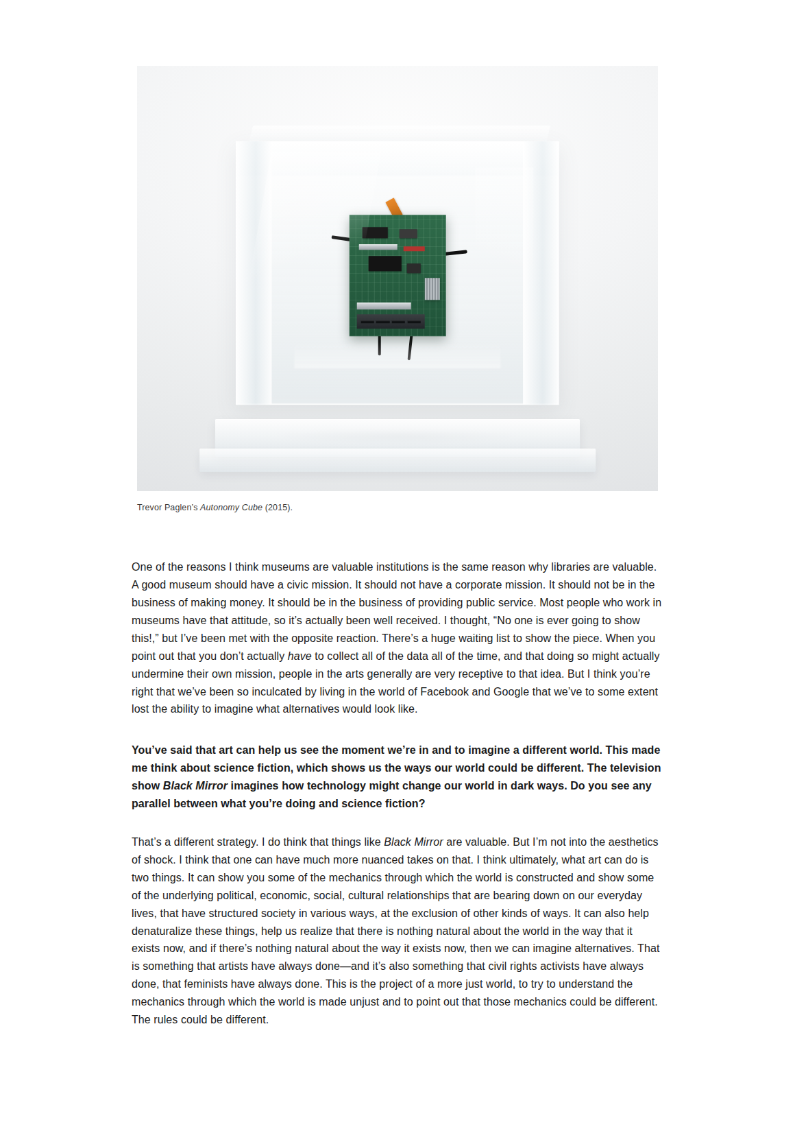Trevor Paglen’s Autonomy Cube (2015).
One of the reasons I think museums are valuable institutions is the same reason why libraries are valuable. A good museum should have a civic mission. It should not have a corporate mission. It should not be in the business of making money. It should be in the business of providing public service. Most people who work in museums have that attitude, so it’s actually been well received. I thought, “No one is ever going to show this!,” but I’ve been met with the opposite reaction. There’s a huge waiting list to show the piece. When you point out that you don’t actually have to collect all of the data all of the time, and that doing so might actually undermine their own mission, people in the arts generally are very receptive to that idea. But I think you’re right that we’ve been so inculcated by living in the world of Facebook and Google that we’ve to some extent lost the ability to imagine what alternatives would look like.
You’ve said that art can help us see the moment we’re in and to imagine a different world. This made me think about science fiction, which shows us the ways our world could be different. The television show Black Mirror imagines how technology might change our world in dark ways. Do you see any parallel between what you’re doing and science fiction?
That’s a different strategy. I do think that things like Black Mirror are valuable. But I’m not into the aesthetics of shock. I think that one can have much more nuanced takes on that. I think ultimately, what art can do is two things. It can show you some of the mechanics through which the world is constructed and show some of the underlying political, economic, social, cultural relationships that are bearing down on our everyday lives, that have structured society in various ways, at the exclusion of other kinds of ways. It can also help denaturalize these things, help us realize that there is nothing natural about the world in the way that it exists now, and if there’s nothing natural about the way it exists now, then we can imagine alternatives. That is something that artists have always done—and it’s also something that civil rights activists have always done, that feminists have always done. This is the project of a more just world, to try to understand the mechanics through which the world is made unjust and to point out that those mechanics could be different. The rules could be different.